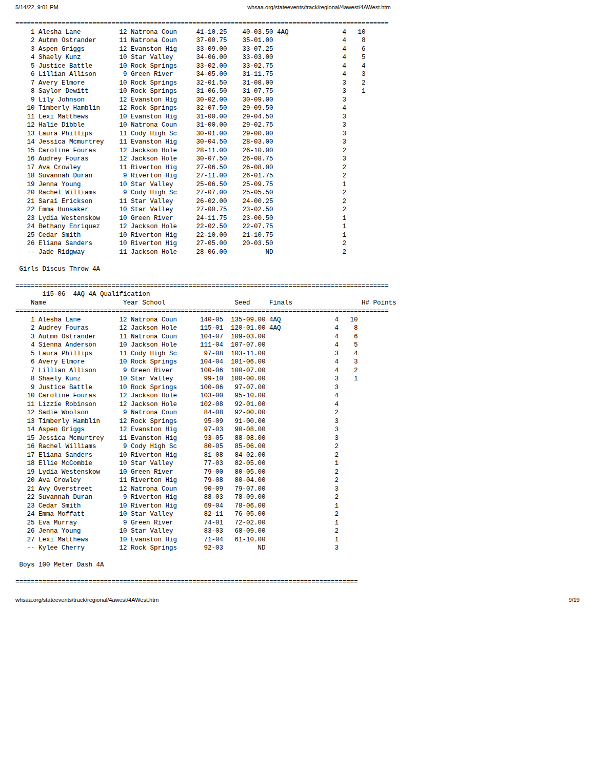5/14/22, 9:01 PM
whsaa.org/stateevents/track/regional/4awest/4AWest.htm
=================================================================================================
    1 Alesha Lane          12 Natrona Coun     41-10.25    40-03.50 4AQ              4   10  
    2 Autmn Ostrander      11 Natrona Coun     37-00.75    35-01.00                  4    8  
    3 Aspen Griggs         12 Evanston Hig     33-09.00    33-07.25                  4    6  
    4 Shaely Kunz          10 Star Valley      34-06.00    33-03.00                  4    5  
    5 Justice Battle       10 Rock Springs     33-02.00    33-02.75                  4    4  
    6 Lillian Allison       9 Green River      34-05.00    31-11.75                  4    3  
    7 Avery Elmore         10 Rock Springs     32-01.50    31-08.00                  3    2  
    8 Saylor Dewitt        10 Rock Springs     31-06.50    31-07.75                  3    1  
    9 Lily Johnson         12 Evanston Hig     30-02.00    30-09.00                  3       
   10 Timberly Hamblin     12 Rock Springs     32-07.50    29-09.50                  4       
   11 Lexi Matthews        10 Evanston Hig     31-00.00    29-04.50                  3       
   12 Halie Dibble         10 Natrona Coun     31-00.00    29-02.75                  3       
   13 Laura Phillips       11 Cody High Sc     30-01.00    29-00.00                  3       
   14 Jessica Mcmurtrey    11 Evanston Hig     30-04.50    28-03.00                  3       
   15 Caroline Fouras      12 Jackson Hole     28-11.00    26-10.00                  2       
   16 Audrey Fouras        12 Jackson Hole     30-07.50    26-08.75                  3       
   17 Ava Crowley          11 Riverton Hig     27-06.50    26-08.00                  2       
   18 Suvannah Duran        9 Riverton Hig     27-11.00    26-01.75                  2       
   19 Jenna Young          10 Star Valley      25-06.50    25-09.75                  1       
   20 Rachel Williams       9 Cody High Sc     27-07.00    25-05.50                  2       
   21 Sarai Erickson       11 Star Valley      26-02.00    24-00.25                  2       
   22 Emma Hunsaker        10 Star Valley      27-00.75    23-02.50                  2       
   23 Lydia Westenskow     10 Green River      24-11.75    23-00.50                  1       
   24 Bethany Enriquez     12 Jackson Hole     22-02.50    22-07.75                  1       
   25 Cedar Smith          10 Riverton Hig     22-10.00    21-10.75                  1       
   26 Eliana Sanders       10 Riverton Hig     27-05.00    20-03.50                  2       
   -- Jade Ridgway         11 Jackson Hole     28-06.00          ND                  2       
 
 Girls Discus Throw 4A
 
=================================================================================================
       115-06  4AQ 4A Qualification
    Name                    Year School                  Seed     Finals                  H# Points
=================================================================================================
    1 Alesha Lane          12 Natrona Coun      140-05  135-09.00 4AQ              4   10  
    2 Audrey Fouras        12 Jackson Hole      115-01  120-01.00 4AQ              4    8  
    3 Autmn Ostrander      11 Natrona Coun      104-07  109-03.00                  4    6  
    4 Sienna Anderson      10 Jackson Hole      111-04  107-07.00                  4    5  
    5 Laura Phillips       11 Cody High Sc       97-08  103-11.00                  3    4  
    6 Avery Elmore         10 Rock Springs      104-04  101-06.00                  4    3  
    7 Lillian Allison       9 Green River       100-06  100-07.00                  4    2  
    8 Shaely Kunz          10 Star Valley        99-10  100-00.00                  3    1  
    9 Justice Battle       10 Rock Springs      100-06   97-07.00                  3       
   10 Caroline Fouras      12 Jackson Hole      103-00   95-10.00                  4       
   11 Lizzie Robinson      12 Jackson Hole      102-08   92-01.00                  4       
   12 Sadie Woolson         9 Natrona Coun       84-08   92-00.00                  2       
   13 Timberly Hamblin     12 Rock Springs       95-09   91-00.00                  3       
   14 Aspen Griggs         12 Evanston Hig       97-03   90-08.00                  3       
   15 Jessica Mcmurtrey    11 Evanston Hig       93-05   88-08.00                  3       
   16 Rachel Williams       9 Cody High Sc       80-05   85-06.00                  2       
   17 Eliana Sanders       10 Riverton Hig       81-08   84-02.00                  2       
   18 Ellie McCombie       10 Star Valley        77-03   82-05.00                  1       
   19 Lydia Westenskow     10 Green River        79-00   80-05.00                  2       
   20 Ava Crowley          11 Riverton Hig       79-08   80-04.00                  2       
   21 Avy Overstreet       12 Natrona Coun       90-09   79-07.00                  3       
   22 Suvannah Duran        9 Riverton Hig       88-03   78-09.00                  2       
   23 Cedar Smith          10 Riverton Hig       69-04   78-06.00                  1       
   24 Emma Moffatt         10 Star Valley        82-11   76-05.00                  2       
   25 Eva Murray            9 Green River        74-01   72-02.00                  1       
   26 Jenna Young          10 Star Valley        83-03   68-09.00                  2       
   27 Lexi Matthews        10 Evanston Hig       71-04   61-10.00                  1       
   -- Kylee Cherry         12 Rock Springs       92-03         ND                  3       
 
 Boys 100 Meter Dash 4A
 
=========================================================================================
whsaa.org/stateevents/track/regional/4awest/4AWest.htm
9/19